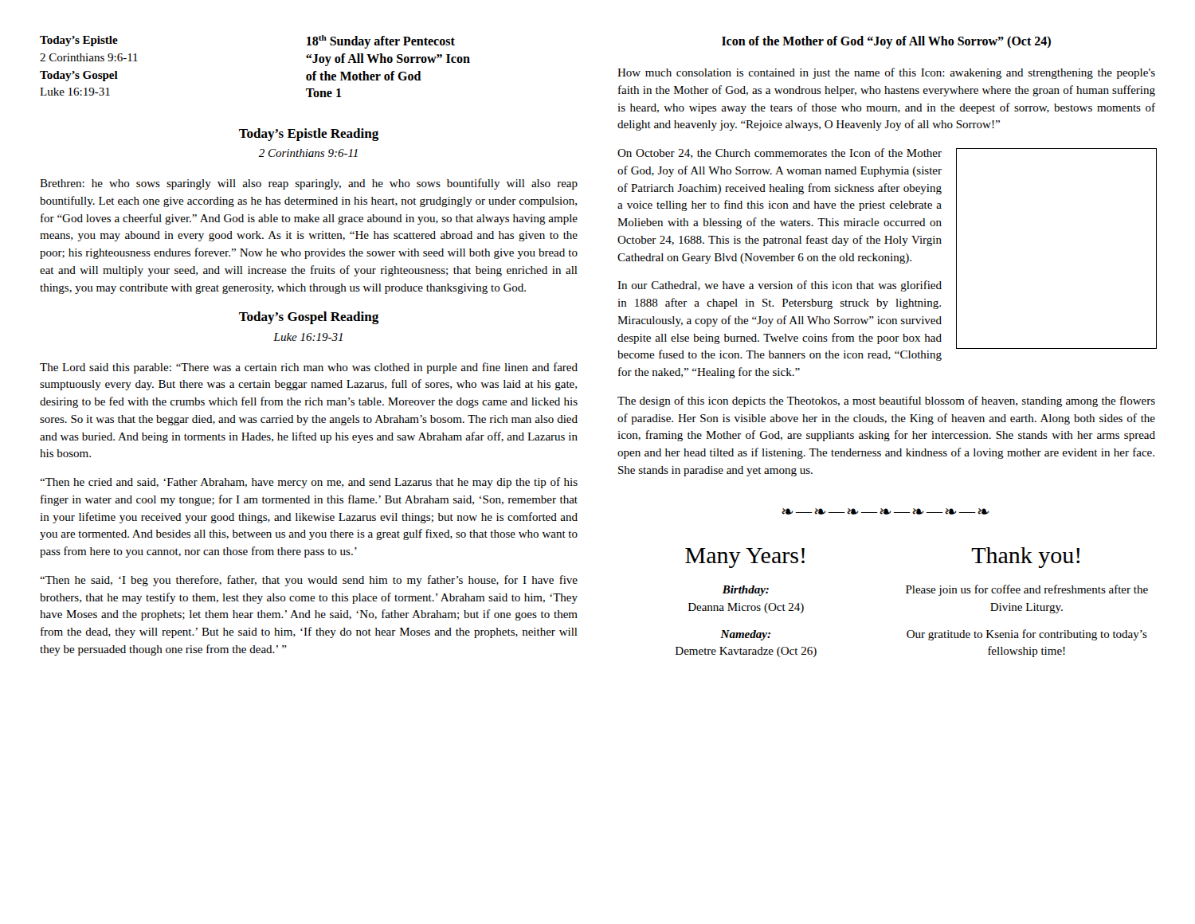Today’s Epistle
2 Corinthians 9:6-11
Today’s Gospel
Luke 16:19-31
18th Sunday after Pentecost
“Joy of All Who Sorrow” Icon
of the Mother of God
Tone 1
Today’s Epistle Reading
2 Corinthians 9:6-11
Brethren: he who sows sparingly will also reap sparingly, and he who sows bountifully will also reap bountifully. Let each one give according as he has determined in his heart, not grudgingly or under compulsion, for “God loves a cheerful giver.” And God is able to make all grace abound in you, so that always having ample means, you may abound in every good work. As it is written, “He has scattered abroad and has given to the poor; his righteousness endures forever.” Now he who provides the sower with seed will both give you bread to eat and will multiply your seed, and will increase the fruits of your righteousness; that being enriched in all things, you may contribute with great generosity, which through us will produce thanksgiving to God.
Today’s Gospel Reading
Luke 16:19-31
The Lord said this parable: “There was a certain rich man who was clothed in purple and fine linen and fared sumptuously every day. But there was a certain beggar named Lazarus, full of sores, who was laid at his gate, desiring to be fed with the crumbs which fell from the rich man’s table. Moreover the dogs came and licked his sores. So it was that the beggar died, and was carried by the angels to Abraham’s bosom. The rich man also died and was buried. And being in torments in Hades, he lifted up his eyes and saw Abraham afar off, and Lazarus in his bosom.
“Then he cried and said, ‘Father Abraham, have mercy on me, and send Lazarus that he may dip the tip of his finger in water and cool my tongue; for I am tormented in this flame.’ But Abraham said, ‘Son, remember that in your lifetime you received your good things, and likewise Lazarus evil things; but now he is comforted and you are tormented. And besides all this, between us and you there is a great gulf fixed, so that those who want to pass from here to you cannot, nor can those from there pass to us.’
“Then he said, ‘I beg you therefore, father, that you would send him to my father’s house, for I have five brothers, that he may testify to them, lest they also come to this place of torment.’ Abraham said to him, ‘They have Moses and the prophets; let them hear them.’ And he said, ‘No, father Abraham; but if one goes to them from the dead, they will repent.’ But he said to him, ‘If they do not hear Moses and the prophets, neither will they be persuaded though one rise from the dead.’ ”
Icon of the Mother of God “Joy of All Who Sorrow” (Oct 24)
How much consolation is contained in just the name of this Icon: awakening and strengthening the people's faith in the Mother of God, as a wondrous helper, who hastens everywhere where the groan of human suffering is heard, who wipes away the tears of those who mourn, and in the deepest of sorrow, bestows moments of delight and heavenly joy. “Rejoice always, O Heavenly Joy of all who Sorrow!”
On October 24, the Church commemorates the Icon of the Mother of God, Joy of All Who Sorrow. A woman named Euphymia (sister of Patriarch Joachim) received healing from sickness after obeying a voice telling her to find this icon and have the priest celebrate a Molieben with a blessing of the waters. This miracle occurred on October 24, 1688. This is the patronal feast day of the Holy Virgin Cathedral on Geary Blvd (November 6 on the old reckoning).
In our Cathedral, we have a version of this icon that was glorified in 1888 after a chapel in St. Petersburg struck by lightning. Miraculously, a copy of the “Joy of All Who Sorrow” icon survived despite all else being burned. Twelve coins from the poor box had become fused to the icon. The banners on the icon read, “Clothing for the naked,” “Healing for the sick.”
The design of this icon depicts the Theotokos, a most beautiful blossom of heaven, standing among the flowers of paradise. Her Son is visible above her in the clouds, the King of heaven and earth. Along both sides of the icon, framing the Mother of God, are suppliants asking for her intercession. She stands with her arms spread open and her head tilted as if listening. The tenderness and kindness of a loving mother are evident in her face. She stands in paradise and yet among us.
❧—❧—❧—❧—❧—❧—❧
Many Years!
Birthday:
Deanna Micros (Oct 24)
Nameday:
Demetre Kavtaradze (Oct 26)
Thank you!
Please join us for coffee and refreshments after the Divine Liturgy.
Our gratitude to Ksenia for contributing to today’s fellowship time!